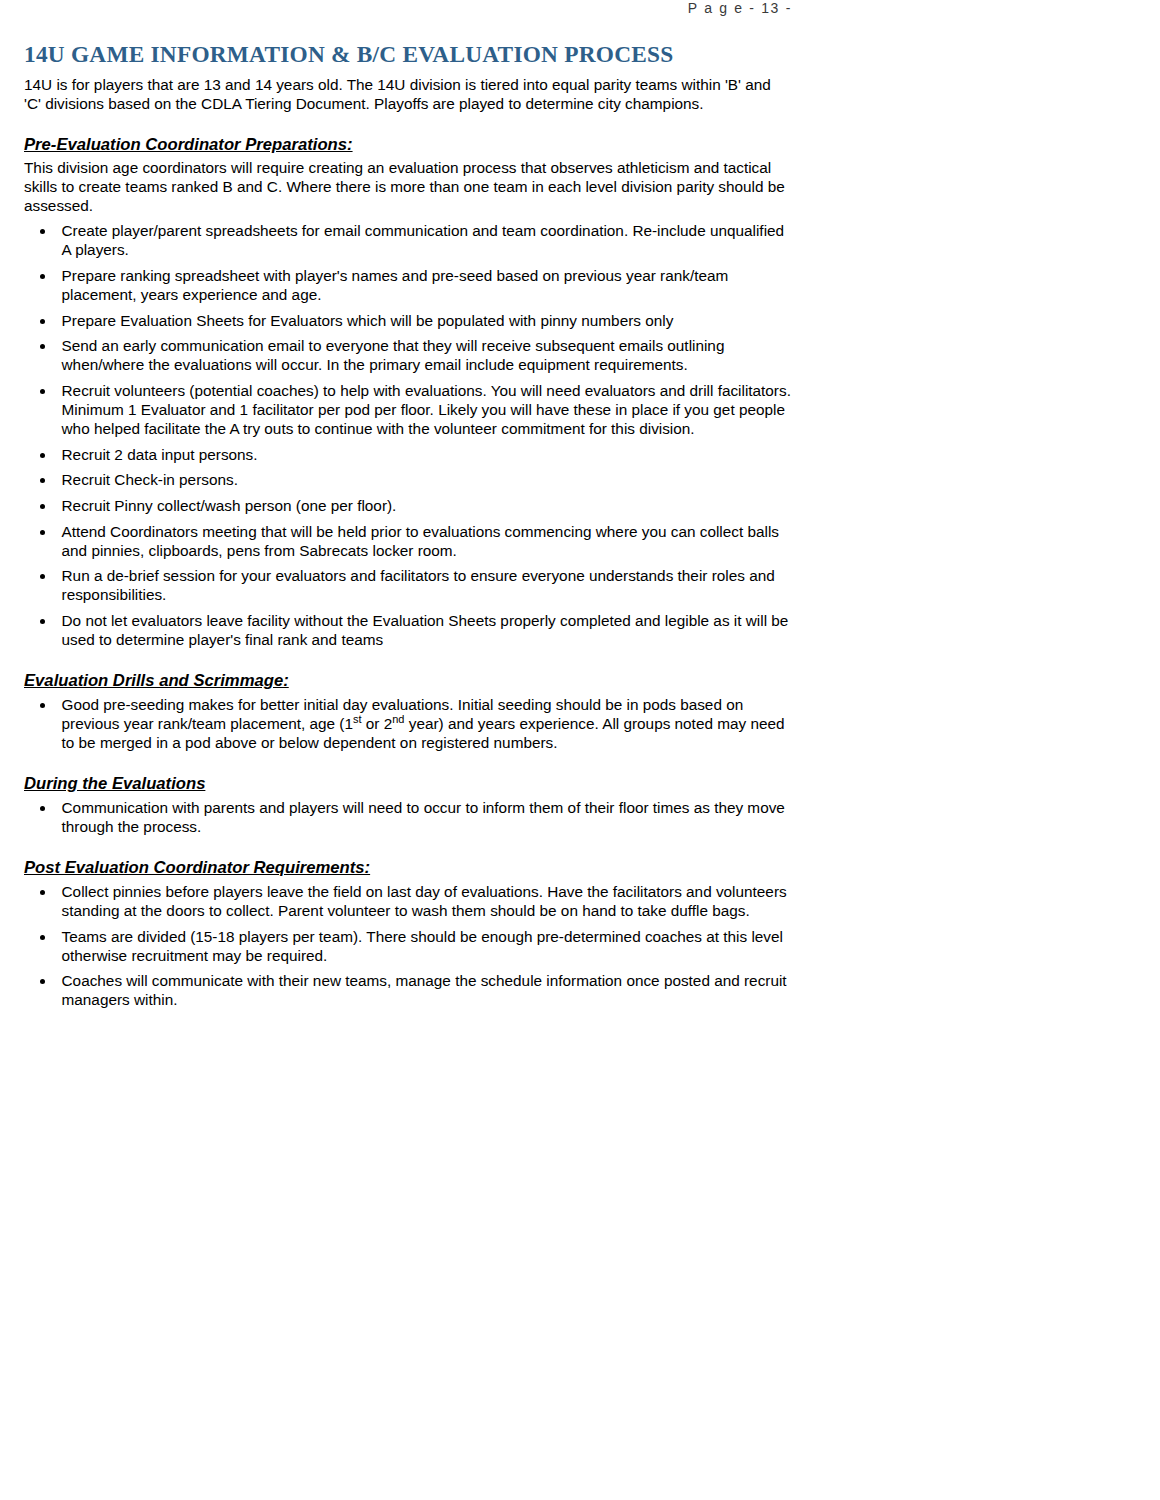P a g e - 13 -
14U GAME INFORMATION & B/C EVALUATION PROCESS
14U is for players that are 13 and 14 years old. The 14U division is tiered into equal parity teams within 'B' and 'C' divisions based on the CDLA Tiering Document. Playoffs are played to determine city champions.
Pre-Evaluation Coordinator Preparations:
This division age coordinators will require creating an evaluation process that observes athleticism and tactical skills to create teams ranked B and C. Where there is more than one team in each level division parity should be assessed.
Create player/parent spreadsheets for email communication and team coordination. Re-include unqualified A players.
Prepare ranking spreadsheet with player's names and pre-seed based on previous year rank/team placement, years experience and age.
Prepare Evaluation Sheets for Evaluators which will be populated with pinny numbers only
Send an early communication email to everyone that they will receive subsequent emails outlining when/where the evaluations will occur. In the primary email include equipment requirements.
Recruit volunteers (potential coaches) to help with evaluations. You will need evaluators and drill facilitators. Minimum 1 Evaluator and 1 facilitator per pod per floor. Likely you will have these in place if you get people who helped facilitate the A try outs to continue with the volunteer commitment for this division.
Recruit 2 data input persons.
Recruit Check-in persons.
Recruit Pinny collect/wash person (one per floor).
Attend Coordinators meeting that will be held prior to evaluations commencing where you can collect balls and pinnies, clipboards, pens from Sabrecats locker room.
Run a de-brief session for your evaluators and facilitators to ensure everyone understands their roles and responsibilities.
Do not let evaluators leave facility without the Evaluation Sheets properly completed and legible as it will be used to determine player's final rank and teams
Evaluation Drills and Scrimmage:
Good pre-seeding makes for better initial day evaluations. Initial seeding should be in pods based on previous year rank/team placement, age (1st or 2nd year) and years experience. All groups noted may need to be merged in a pod above or below dependent on registered numbers.
During the Evaluations
Communication with parents and players will need to occur to inform them of their floor times as they move through the process.
Post Evaluation Coordinator Requirements:
Collect pinnies before players leave the field on last day of evaluations. Have the facilitators and volunteers standing at the doors to collect. Parent volunteer to wash them should be on hand to take duffle bags.
Teams are divided (15-18 players per team). There should be enough pre-determined coaches at this level otherwise recruitment may be required.
Coaches will communicate with their new teams, manage the schedule information once posted and recruit managers within.